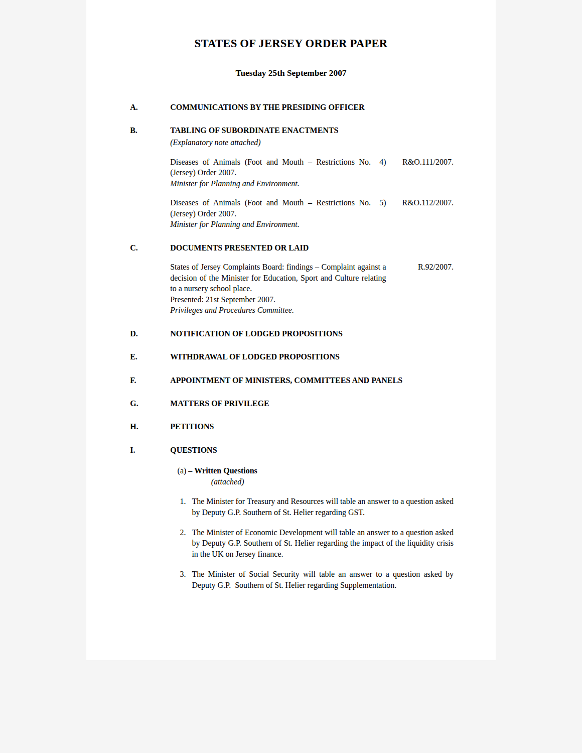STATES OF JERSEY ORDER PAPER
Tuesday 25th September 2007
A.
Communications by the Presiding Officer
B.
Tabling of Subordinate Enactments
(Explanatory note attached)
Diseases of Animals (Foot and Mouth – Restrictions No. 4) (Jersey) Order 2007.
Minister for Planning and Environment.
R&O.111/2007.
Diseases of Animals (Foot and Mouth – Restrictions No. 5) (Jersey) Order 2007.
Minister for Planning and Environment.
R&O.112/2007.
C.
Documents Presented or Laid
States of Jersey Complaints Board: findings – Complaint against a decision of the Minister for Education, Sport and Culture relating to a nursery school place.
Presented: 21st September 2007.
Privileges and Procedures Committee.
R.92/2007.
D.
Notification of Lodged Propositions
E.
Withdrawal of Lodged Propositions
F.
Appointment of Ministers, Committees and Panels
G.
Matters of Privilege
H.
Petitions
I.
Questions
(a) – Written Questions (attached)
1. The Minister for Treasury and Resources will table an answer to a question asked by Deputy G.P. Southern of St. Helier regarding GST.
2. The Minister of Economic Development will table an answer to a question asked by Deputy G.P. Southern of St. Helier regarding the impact of the liquidity crisis in the UK on Jersey finance.
3. The Minister of Social Security will table an answer to a question asked by Deputy G.P. Southern of St. Helier regarding Supplementation.